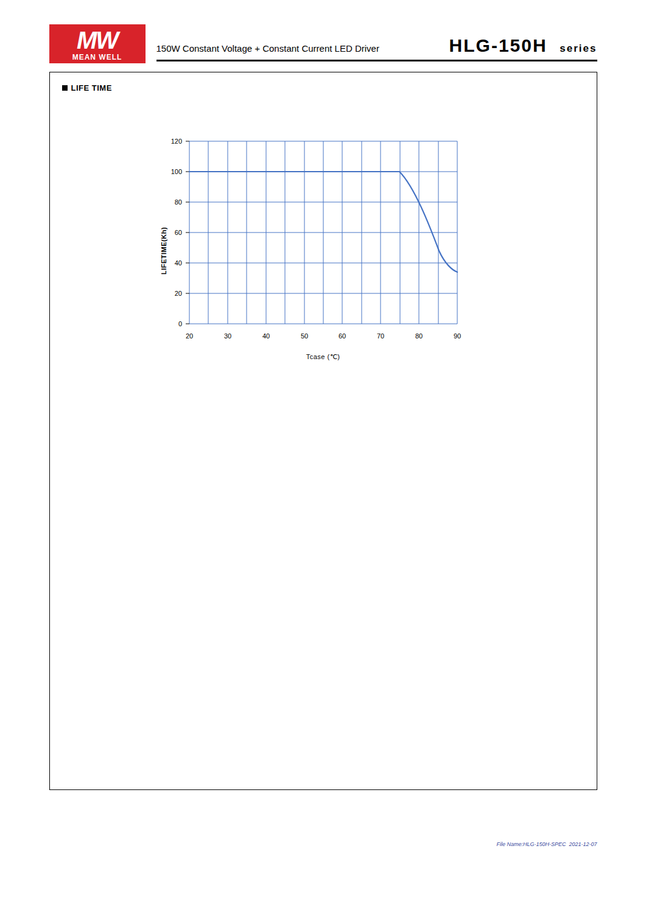MW
MEAN WELL
150W Constant Voltage + Constant Current LED Driver
HLG-150H series
LIFE TIME
120 100 80 60 40 20 0 20 30 40 50 60 70 80 90 LIFETIME(Kh)
Tcase (℃)
File Name:HLG-150H-SPEC 2021-12-07